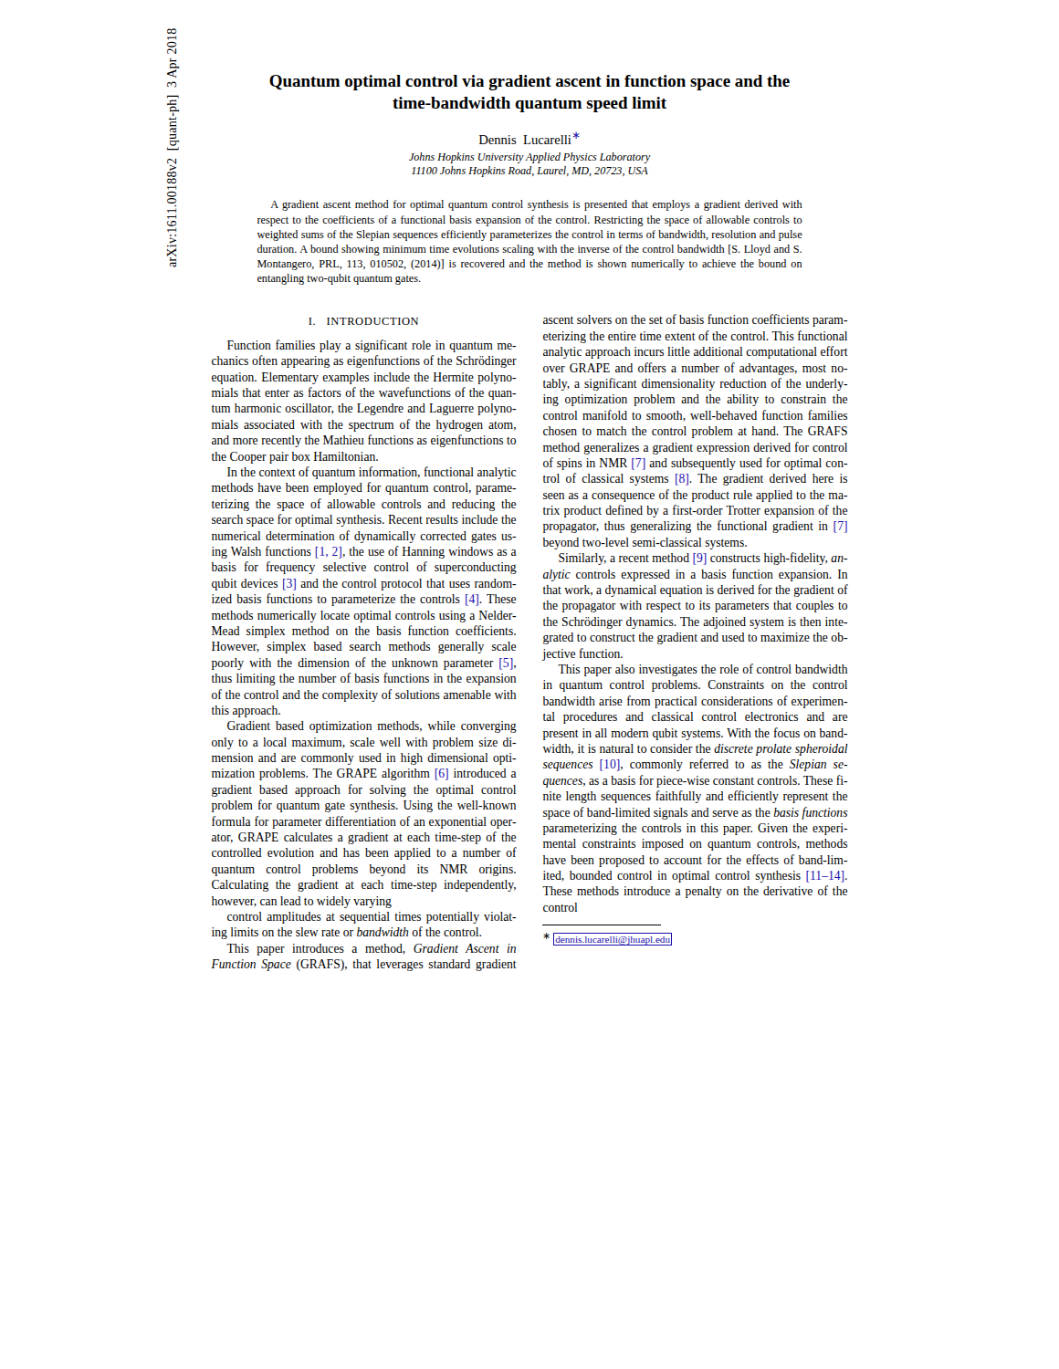arXiv:1611.00188v2 [quant-ph] 3 Apr 2018
Quantum optimal control via gradient ascent in function space and the
time-bandwidth quantum speed limit
Dennis Lucarelli∗
Johns Hopkins University Applied Physics Laboratory
11100 Johns Hopkins Road, Laurel, MD, 20723, USA
A gradient ascent method for optimal quantum control synthesis is presented that employs a gradient derived with respect to the coefficients of a functional basis expansion of the control. Restricting the space of allowable controls to weighted sums of the Slepian sequences efficiently parameterizes the control in terms of bandwidth, resolution and pulse duration. A bound showing minimum time evolutions scaling with the inverse of the control bandwidth [S. Lloyd and S. Montangero, PRL, 113, 010502, (2014)] is recovered and the method is shown numerically to achieve the bound on entangling two-qubit quantum gates.
I. Introduction
Function families play a significant role in quantum mechanics often appearing as eigenfunctions of the Schrödinger equation. Elementary examples include the Hermite polynomials that enter as factors of the wavefunctions of the quantum harmonic oscillator, the Legendre and Laguerre polynomials associated with the spectrum of the hydrogen atom, and more recently the Mathieu functions as eigenfunctions to the Cooper pair box Hamiltonian.
In the context of quantum information, functional analytic methods have been employed for quantum control, parameterizing the space of allowable controls and reducing the search space for optimal synthesis. Recent results include the numerical determination of dynamically corrected gates using Walsh functions [1, 2], the use of Hanning windows as a basis for frequency selective control of superconducting qubit devices [3] and the control protocol that uses randomized basis functions to parameterize the controls [4]. These methods numerically locate optimal controls using a Nelder-Mead simplex method on the basis function coefficients. However, simplex based search methods generally scale poorly with the dimension of the unknown parameter [5], thus limiting the number of basis functions in the expansion of the control and the complexity of solutions amenable with this approach.
Gradient based optimization methods, while converging only to a local maximum, scale well with problem size dimension and are commonly used in high dimensional optimization problems. The GRAPE algorithm [6] introduced a gradient based approach for solving the optimal control problem for quantum gate synthesis. Using the well-known formula for parameter differentiation of an exponential operator, GRAPE calculates a gradient at each time-step of the controlled evolution and has been applied to a number of quantum control problems beyond its NMR origins. Calculating the gradient at each time-step independently, however, can lead to widely varying
control amplitudes at sequential times potentially violating limits on the slew rate or bandwidth of the control.
This paper introduces a method, Gradient Ascent in Function Space (GRAFS), that leverages standard gradient ascent solvers on the set of basis function coefficients parameterizing the entire time extent of the control. This functional analytic approach incurs little additional computational effort over GRAPE and offers a number of advantages, most notably, a significant dimensionality reduction of the underlying optimization problem and the ability to constrain the control manifold to smooth, well-behaved function families chosen to match the control problem at hand. The GRAFS method generalizes a gradient expression derived for control of spins in NMR [7] and subsequently used for optimal control of classical systems [8]. The gradient derived here is seen as a consequence of the product rule applied to the matrix product defined by a first-order Trotter expansion of the propagator, thus generalizing the functional gradient in [7] beyond two-level semi-classical systems.
Similarly, a recent method [9] constructs high-fidelity, analytic controls expressed in a basis function expansion. In that work, a dynamical equation is derived for the gradient of the propagator with respect to its parameters that couples to the Schrödinger dynamics. The adjoined system is then integrated to construct the gradient and used to maximize the objective function.
This paper also investigates the role of control bandwidth in quantum control problems. Constraints on the control bandwidth arise from practical considerations of experimental procedures and classical control electronics and are present in all modern qubit systems. With the focus on bandwidth, it is natural to consider the discrete prolate spheroidal sequences [10], commonly referred to as the Slepian sequences, as a basis for piece-wise constant controls. These finite length sequences faithfully and efficiently represent the space of band-limited signals and serve as the basis functions parameterizing the controls in this paper. Given the experimental constraints imposed on quantum controls, methods have been proposed to account for the effects of band-limited, bounded control in optimal control synthesis [11–14]. These methods introduce a penalty on the derivative of the control
∗ dennis.lucarelli@jhuapl.edu